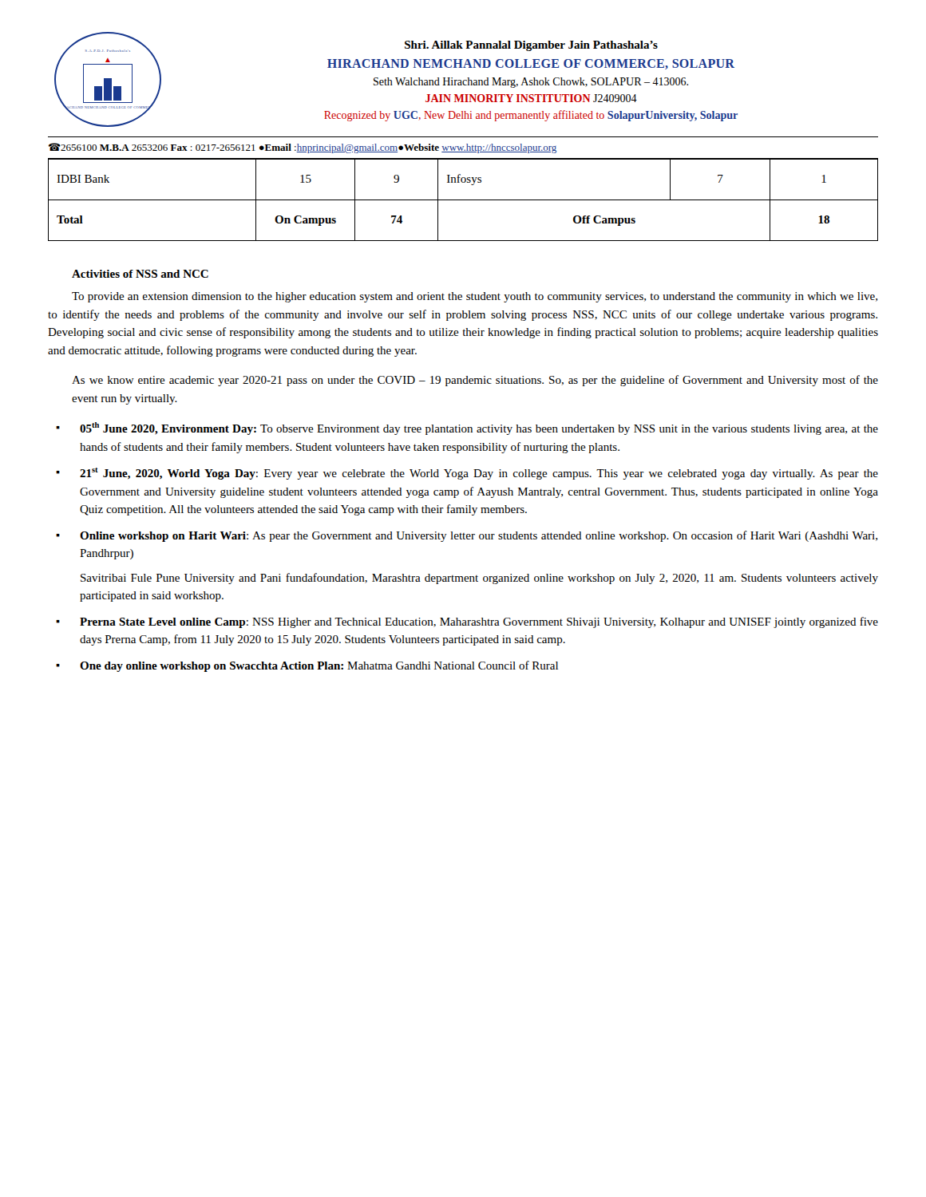S.A.P.D.J. Pathashala's
▲
HIRACHAND NEMCHAND COLLEGE OF COMMERCE
Shri. Aillak Pannalal Digamber Jain Pathashala’s
HIRACHAND NEMCHAND COLLEGE OF COMMERCE, SOLAPUR
Seth Walchand Hirachand Marg, Ashok Chowk, SOLAPUR – 413006.
JAIN MINORITY INSTITUTION J2409004
Recognized by UGC, New Delhi and permanently affiliated to SolapurUniversity, Solapur
☎2656100 M.B.A 2653206 Fax : 0217-2656121 ●Email :hnprincipal@gmail.com●Website www.http://hnccsolapur.org
| IDBI Bank | 15 | 9 | Infosys | 7 | 1 |
| Total | On Campus | 74 | Off Campus | 18 |
Activities of NSS and NCC
To provide an extension dimension to the higher education system and orient the student youth to community services, to understand the community in which we live, to identify the needs and problems of the community and involve our self in problem solving process NSS, NCC units of our college undertake various programs. Developing social and civic sense of responsibility among the students and to utilize their knowledge in finding practical solution to problems; acquire leadership qualities and democratic attitude, following programs were conducted during the year.
As we know entire academic year 2020-21 pass on under the COVID – 19 pandemic situations. So, as per the guideline of Government and University most of the event run by virtually.
05th June 2020, Environment Day: To observe Environment day tree plantation activity has been undertaken by NSS unit in the various students living area, at the hands of students and their family members. Student volunteers have taken responsibility of nurturing the plants.
21st June, 2020, World Yoga Day: Every year we celebrate the World Yoga Day in college campus. This year we celebrated yoga day virtually. As pear the Government and University guideline student volunteers attended yoga camp of Aayush Mantraly, central Government. Thus, students participated in online Yoga Quiz competition. All the volunteers attended the said Yoga camp with their family members.
Online workshop on Harit Wari: As pear the Government and University letter our students attended online workshop. On occasion of Harit Wari (Aashdhi Wari, Pandhrpur)
Savitribai Fule Pune University and Pani fundafoundation, Marashtra department organized online workshop on July 2, 2020, 11 am. Students volunteers actively participated in said workshop.
Prerna State Level online Camp: NSS Higher and Technical Education, Maharashtra Government Shivaji University, Kolhapur and UNISEF jointly organized five days Prerna Camp, from 11 July 2020 to 15 July 2020. Students Volunteers participated in said camp.
One day online workshop on Swacchta Action Plan: Mahatma Gandhi National Council of Rural